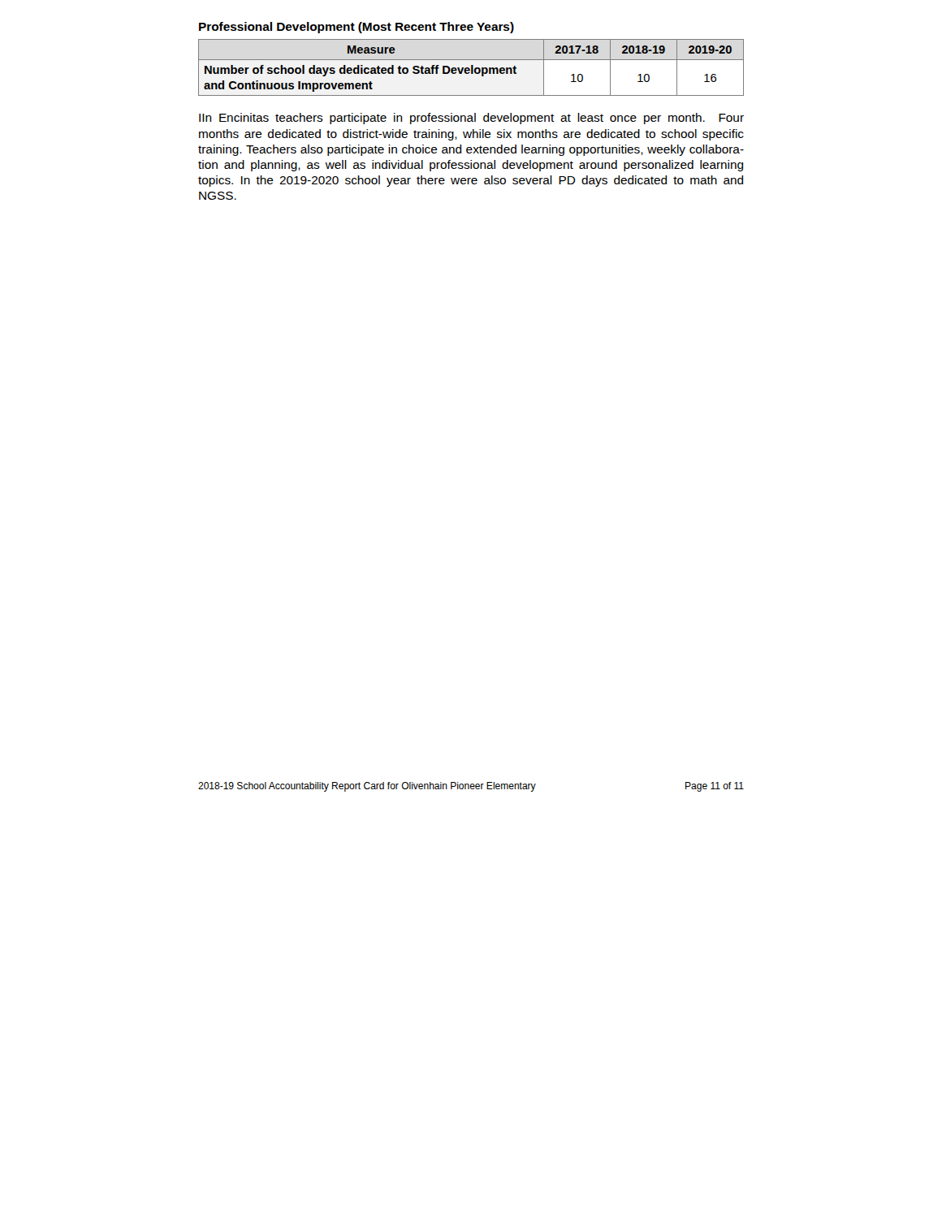Professional Development (Most Recent Three Years)
| Measure | 2017-18 | 2018-19 | 2019-20 |
| --- | --- | --- | --- |
| Number of school days dedicated to Staff Development and Continuous Improvement | 10 | 10 | 16 |
IIn Encinitas teachers participate in professional development at least once per month. Four months are dedicated to district-wide training, while six months are dedicated to school specific training. Teachers also participate in choice and extended learning opportunities, weekly collaboration and planning, as well as individual professional development around personalized learning topics. In the 2019-2020 school year there were also several PD days dedicated to math and NGSS.
2018-19 School Accountability Report Card for Olivenhain Pioneer Elementary Page 11 of 11